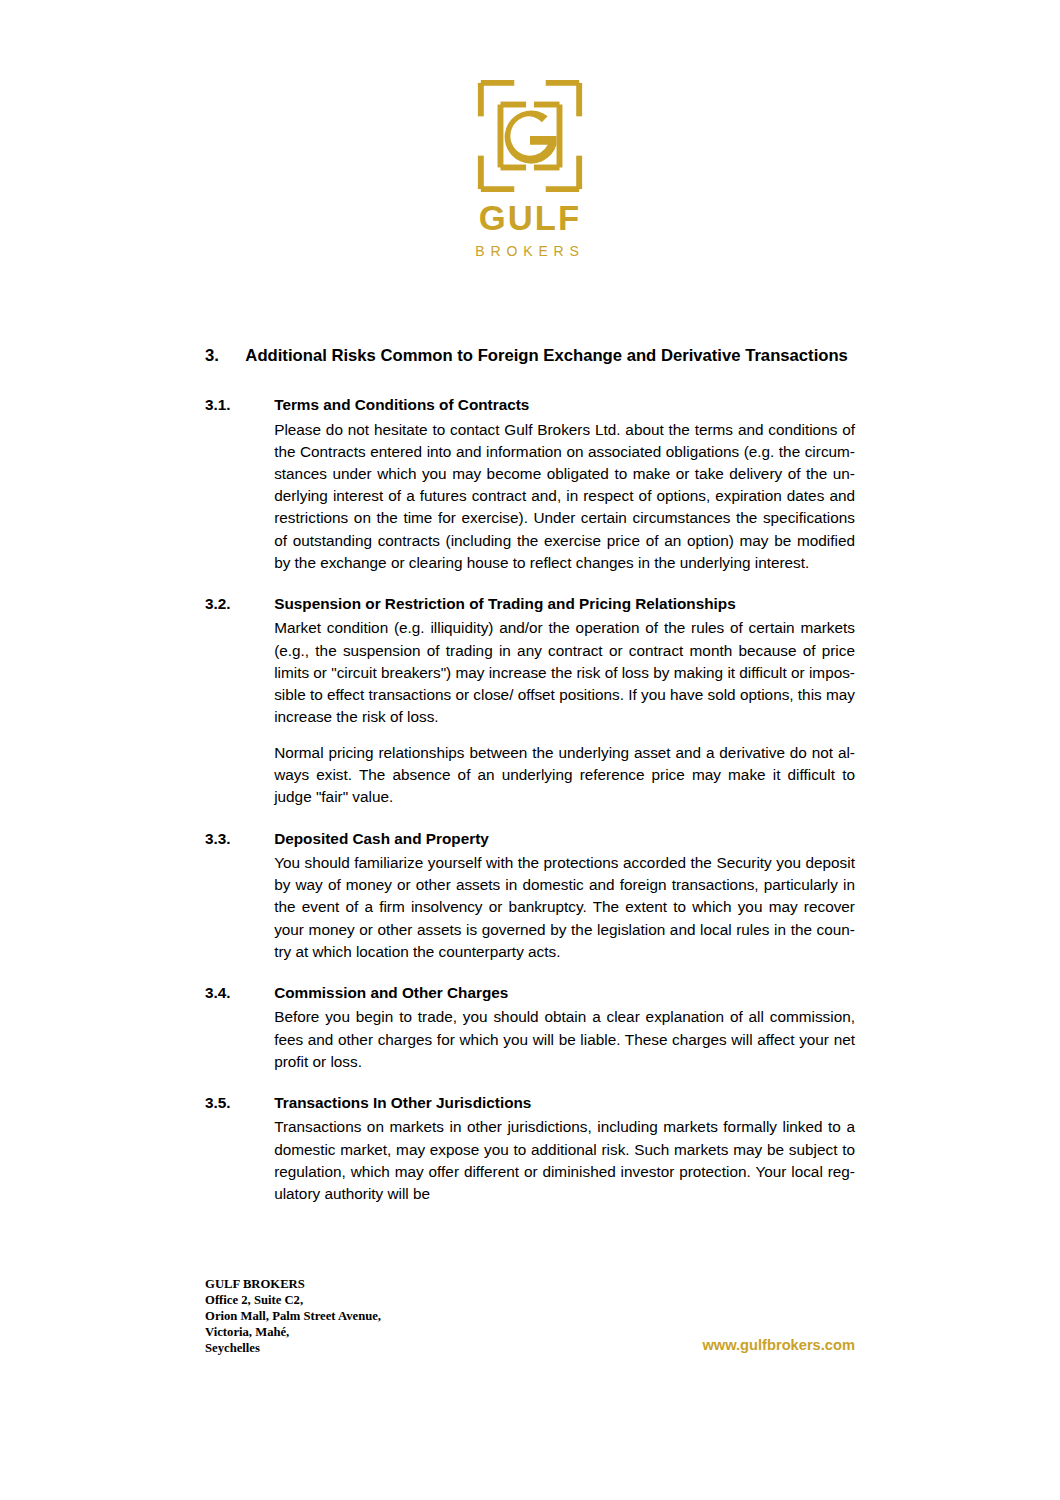GULF
BROKERS
3. Additional Risks Common to Foreign Exchange and Derivative Transactions
3.1.
Terms and Conditions of Contracts
Please do not hesitate to contact Gulf Brokers Ltd. about the terms and conditions of the Contracts entered into and information on associated obligations (e.g. the circumstances under which you may become obligated to make or take delivery of the underlying interest of a futures contract and, in respect of options, expiration dates and restrictions on the time for exercise). Under certain circumstances the specifications of outstanding contracts (including the exercise price of an option) may be modified by the exchange or clearing house to reflect changes in the underlying interest.
3.2.
Suspension or Restriction of Trading and Pricing Relationships
Market condition (e.g. illiquidity) and/or the operation of the rules of certain markets (e.g., the suspension of trading in any contract or contract month because of price limits or "circuit breakers") may increase the risk of loss by making it difficult or impossible to effect transactions or close/ offset positions. If you have sold options, this may increase the risk of loss.
Normal pricing relationships between the underlying asset and a derivative do not always exist. The absence of an underlying reference price may make it difficult to judge "fair" value.
3.3.
Deposited Cash and Property
You should familiarize yourself with the protections accorded the Security you deposit by way of money or other assets in domestic and foreign transactions, particularly in the event of a firm insolvency or bankruptcy. The extent to which you may recover your money or other assets is governed by the legislation and local rules in the country at which location the counterparty acts.
3.4.
Commission and Other Charges
Before you begin to trade, you should obtain a clear explanation of all commission, fees and other charges for which you will be liable. These charges will affect your net profit or loss.
3.5.
Transactions In Other Jurisdictions
Transactions on markets in other jurisdictions, including markets formally linked to a domestic market, may expose you to additional risk. Such markets may be subject to regulation, which may offer different or diminished investor protection. Your local regulatory authority will be
GULF BROKERS
Office 2, Suite C2,
Orion Mall, Palm Street Avenue,
Victoria, Mahé,
Seychelles
www.gulfbrokers.com